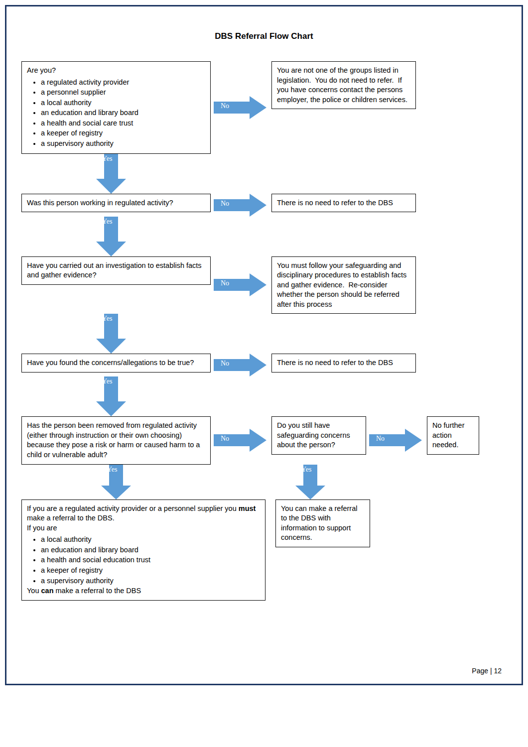DBS Referral Flow Chart
Are you?
a regulated activity provider
a personnel supplier
a local authority
an education and library board
a health and social care trust
a keeper of registry
a supervisory authority
No
You are not one of the groups listed in legislation. You do not need to refer. If you have concerns contact the persons employer, the police or children services.
Yes
Was this person working in regulated activity?
No
There is no need to refer to the DBS
Yes
Have you carried out an investigation to establish facts and gather evidence?
No
You must follow your safeguarding and disciplinary procedures to establish facts and gather evidence. Re-consider whether the person should be referred after this process
Yes
Have you found the concerns/allegations to be true?
No
There is no need to refer to the DBS
Yes
Has the person been removed from regulated activity (either through instruction or their own choosing) because they pose a risk or harm or caused harm to a child or vulnerable adult?
No
Do you still have safeguarding concerns about the person?
No
No further action needed.
Yes
Yes
If you are a regulated activity provider or a personnel supplier you must make a referral to the DBS.
If you are
a local authority
an education and library board
a health and social education trust
a keeper of registry
a supervisory authority
You can make a referral to the DBS
You can make a referral to the DBS with information to support concerns.
Page | 12